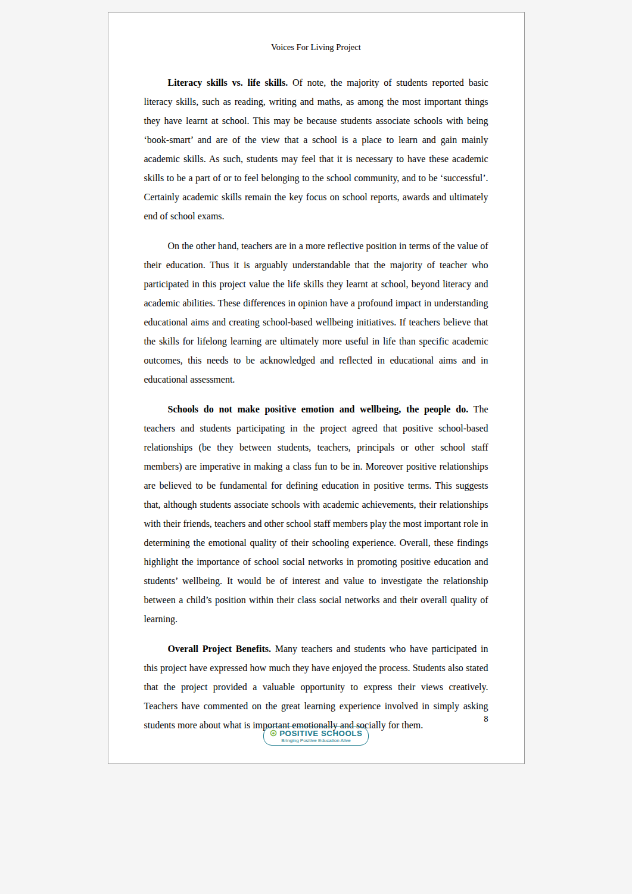Voices For Living Project
Literacy skills vs. life skills. Of note, the majority of students reported basic literacy skills, such as reading, writing and maths, as among the most important things they have learnt at school. This may be because students associate schools with being ‘book-smart’ and are of the view that a school is a place to learn and gain mainly academic skills. As such, students may feel that it is necessary to have these academic skills to be a part of or to feel belonging to the school community, and to be ‘successful’. Certainly academic skills remain the key focus on school reports, awards and ultimately end of school exams.
On the other hand, teachers are in a more reflective position in terms of the value of their education. Thus it is arguably understandable that the majority of teacher who participated in this project value the life skills they learnt at school, beyond literacy and academic abilities. These differences in opinion have a profound impact in understanding educational aims and creating school-based wellbeing initiatives. If teachers believe that the skills for lifelong learning are ultimately more useful in life than specific academic outcomes, this needs to be acknowledged and reflected in educational aims and in educational assessment.
Schools do not make positive emotion and wellbeing, the people do. The teachers and students participating in the project agreed that positive school-based relationships (be they between students, teachers, principals or other school staff members) are imperative in making a class fun to be in. Moreover positive relationships are believed to be fundamental for defining education in positive terms. This suggests that, although students associate schools with academic achievements, their relationships with their friends, teachers and other school staff members play the most important role in determining the emotional quality of their schooling experience. Overall, these findings highlight the importance of school social networks in promoting positive education and students’ wellbeing. It would be of interest and value to investigate the relationship between a child’s position within their class social networks and their overall quality of learning.
Overall Project Benefits. Many teachers and students who have participated in this project have expressed how much they have enjoyed the process. Students also stated that the project provided a valuable opportunity to express their views creatively. Teachers have commented on the great learning experience involved in simply asking students more about what is important emotionally and socially for them.
8
⦿POSITIVE SCHOOLS Bringing Positive Education Alive